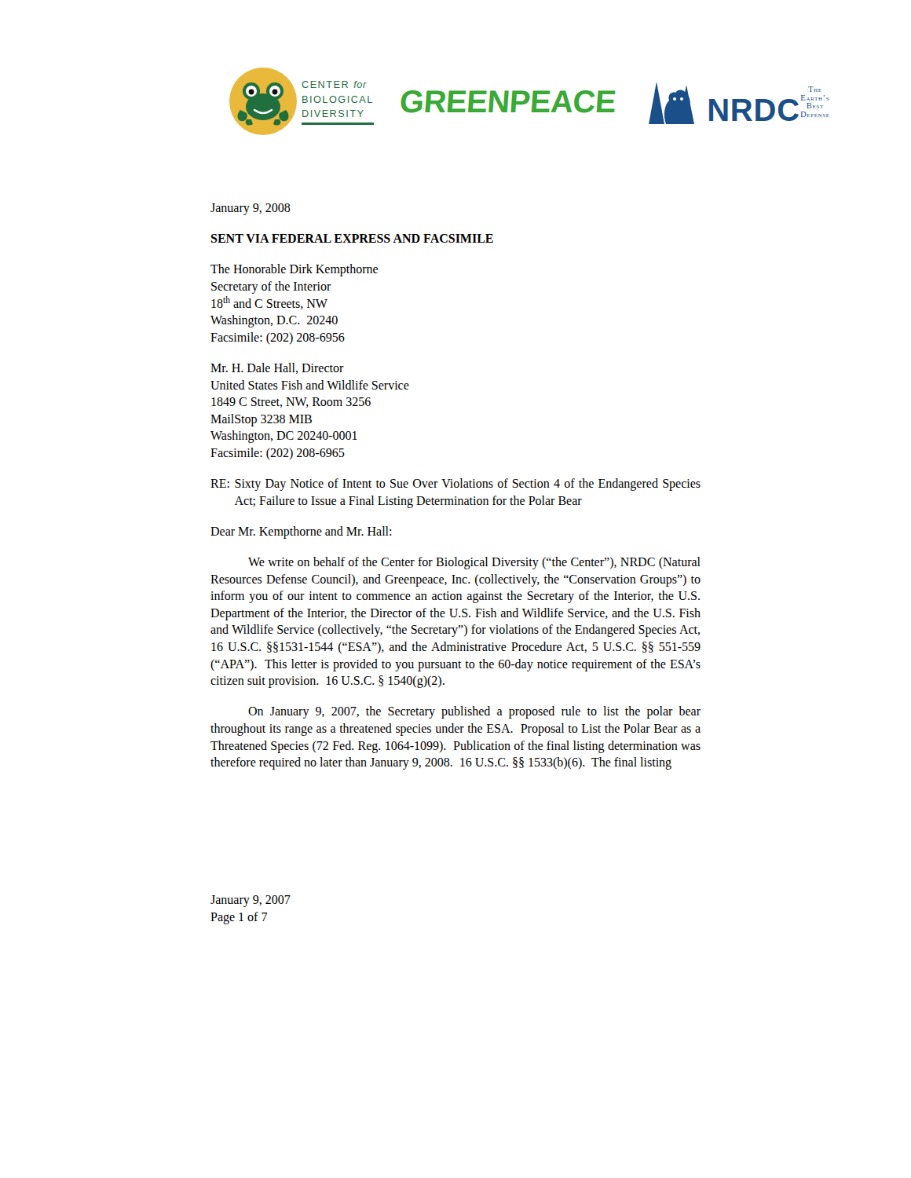CENTER for
BIOLOGICAL
DIVERSITY
GREENPEACE
NRDC
The Earth’s Best Defense
January 9, 2008
SENT VIA FEDERAL EXPRESS AND FACSIMILE
The Honorable Dirk Kempthorne
Secretary of the Interior
18th and C Streets, NW
Washington, D.C. 20240
Facsimile: (202) 208-6956
Mr. H. Dale Hall, Director
United States Fish and Wildlife Service
1849 C Street, NW, Room 3256
MailStop 3238 MIB
Washington, DC 20240-0001
Facsimile: (202) 208-6965
RE: Sixty Day Notice of Intent to Sue Over Violations of Section 4 of the Endangered Species Act; Failure to Issue a Final Listing Determination for the Polar Bear
Dear Mr. Kempthorne and Mr. Hall:
We write on behalf of the Center for Biological Diversity (“the Center”), NRDC (Natural Resources Defense Council), and Greenpeace, Inc. (collectively, the “Conservation Groups”) to inform you of our intent to commence an action against the Secretary of the Interior, the U.S. Department of the Interior, the Director of the U.S. Fish and Wildlife Service, and the U.S. Fish and Wildlife Service (collectively, “the Secretary”) for violations of the Endangered Species Act, 16 U.S.C. §§1531-1544 (“ESA”), and the Administrative Procedure Act, 5 U.S.C. §§ 551-559 (“APA”). This letter is provided to you pursuant to the 60-day notice requirement of the ESA’s citizen suit provision. 16 U.S.C. § 1540(g)(2).
On January 9, 2007, the Secretary published a proposed rule to list the polar bear throughout its range as a threatened species under the ESA. Proposal to List the Polar Bear as a Threatened Species (72 Fed. Reg. 1064-1099). Publication of the final listing determination was therefore required no later than January 9, 2008. 16 U.S.C. §§ 1533(b)(6). The final listing
January 9, 2007
Page 1 of 7